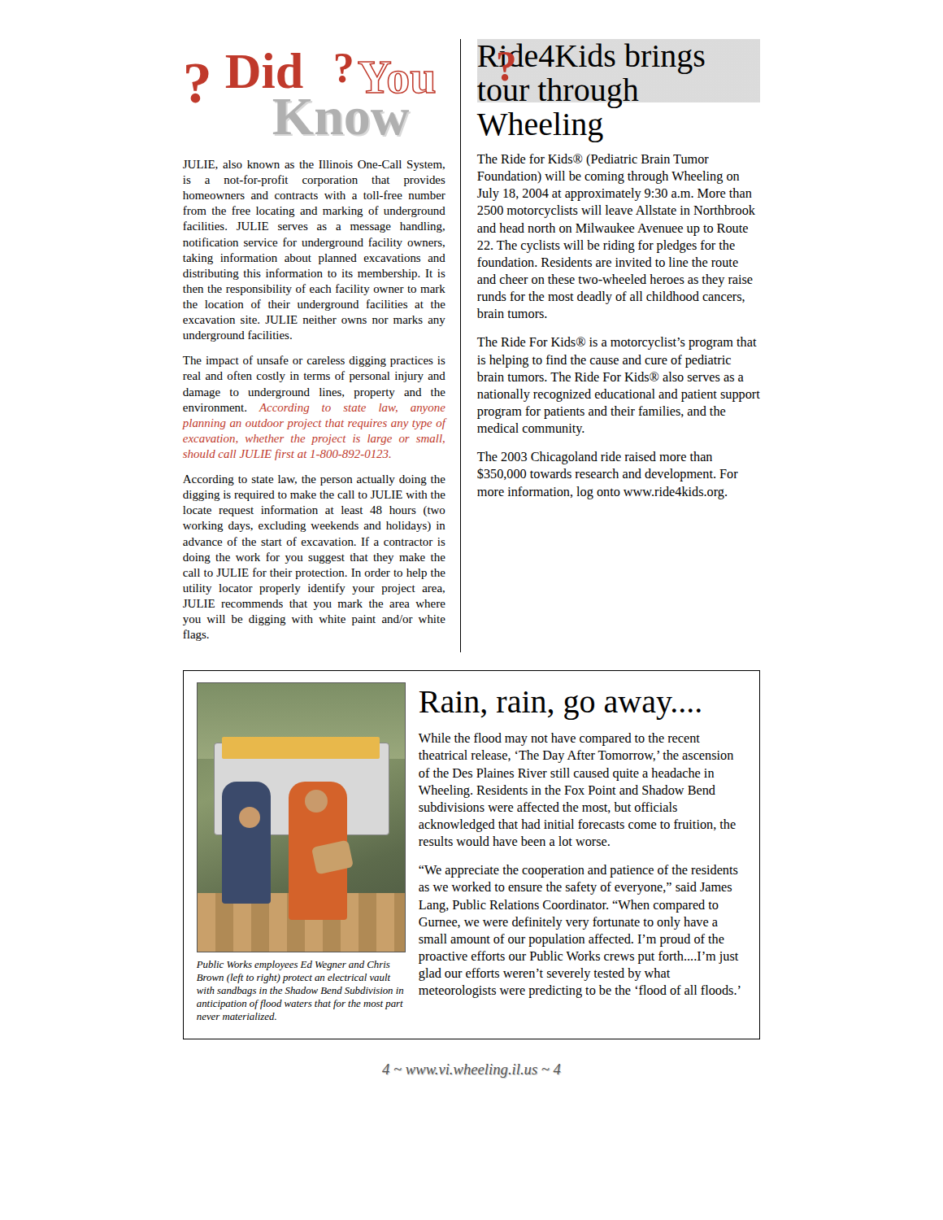? Did ? You ? Know
JULIE, also known as the Illinois One-Call System, is a not-for-profit corporation that provides homeowners and contracts with a toll-free number from the free locating and marking of underground facilities. JULIE serves as a message handling, notification service for underground facility owners, taking information about planned excavations and distributing this information to its membership. It is then the responsibility of each facility owner to mark the location of their underground facilities at the excavation site. JULIE neither owns nor marks any underground facilities.
The impact of unsafe or careless digging practices is real and often costly in terms of personal injury and damage to underground lines, property and the environment. According to state law, anyone planning an outdoor project that requires any type of excavation, whether the project is large or small, should call JULIE first at 1-800-892-0123.
According to state law, the person actually doing the digging is required to make the call to JULIE with the locate request information at least 48 hours (two working days, excluding weekends and holidays) in advance of the start of excavation. If a contractor is doing the work for you suggest that they make the call to JULIE for their protection. In order to help the utility locator properly identify your project area, JULIE recommends that you mark the area where you will be digging with white paint and/or white flags.
Ride4Kids brings tour through Wheeling
The Ride for Kids® (Pediatric Brain Tumor Foundation) will be coming through Wheeling on July 18, 2004 at approximately 9:30 a.m. More than 2500 motorcyclists will leave Allstate in Northbrook and head north on Milwaukee Avenuee up to Route 22. The cyclists will be riding for pledges for the foundation. Residents are invited to line the route and cheer on these two-wheeled heroes as they raise runds for the most deadly of all childhood cancers, brain tumors.
The Ride For Kids® is a motorcyclist’s program that is helping to find the cause and cure of pediatric brain tumors. The Ride For Kids® also serves as a nationally recognized educational and patient support program for patients and their families, and the medical community.
The 2003 Chicagoland ride raised more than $350,000 towards research and development. For more information, log onto www.ride4kids.org.
Public Works employees Ed Wegner and Chris Brown (left to right) protect an electrical vault with sandbags in the Shadow Bend Subdivision in anticipation of flood waters that for the most part never materialized.
Rain, rain, go away....
While the flood may not have compared to the recent theatrical release, ‘The Day After Tomorrow,’ the ascension of the Des Plaines River still caused quite a headache in Wheeling. Residents in the Fox Point and Shadow Bend subdivisions were affected the most, but officials acknowledged that had initial forecasts come to fruition, the results would have been a lot worse.
“We appreciate the cooperation and patience of the residents as we worked to ensure the safety of everyone,” said James Lang, Public Relations Coordinator. “When compared to Gurnee, we were definitely very fortunate to only have a small amount of our population affected. I’m proud of the proactive efforts our Public Works crews put forth....I’m just glad our efforts weren’t severely tested by what meteorologists were predicting to be the ‘flood of all floods.’
4 ~ www.vi.wheeling.il.us ~ 4